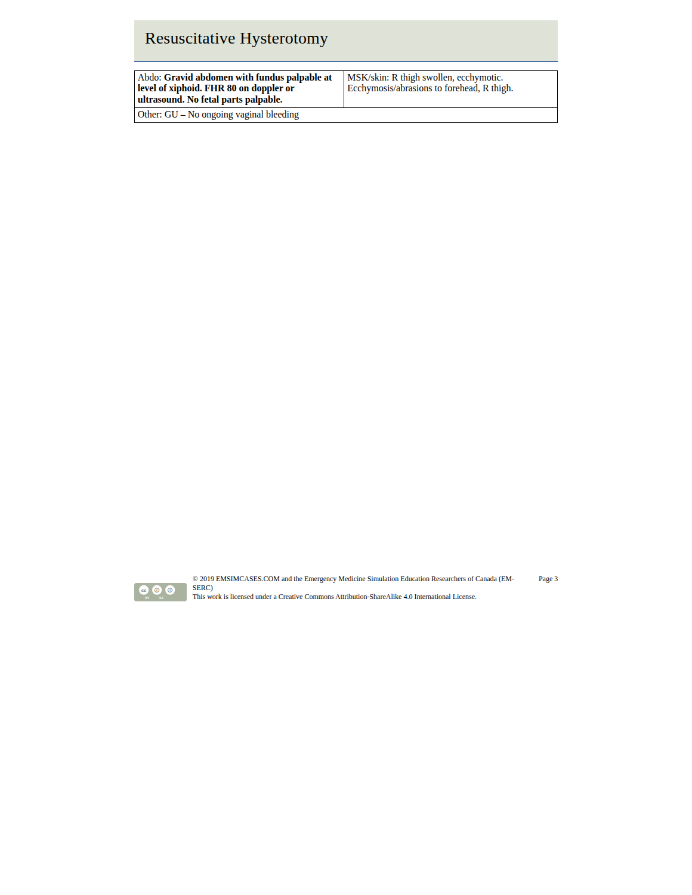Resuscitative Hysterotomy
| Abdo: Gravid abdomen with fundus palpable at level of xiphoid. FHR 80 on doppler or ultrasound. No fetal parts palpable. | MSK/skin: R thigh swollen, ecchymotic. Ecchymosis/abrasions to forehead, R thigh. |
| Other: GU – No ongoing vaginal bleeding |
cc ⓘ ⓘ BY SA
© 2019 EMSIMCASES.COM and the Emergency Medicine Simulation Education Researchers of Canada (EM-SERC) Page 3
This work is licensed under a Creative Commons Attribution-ShareAlike 4.0 International License.